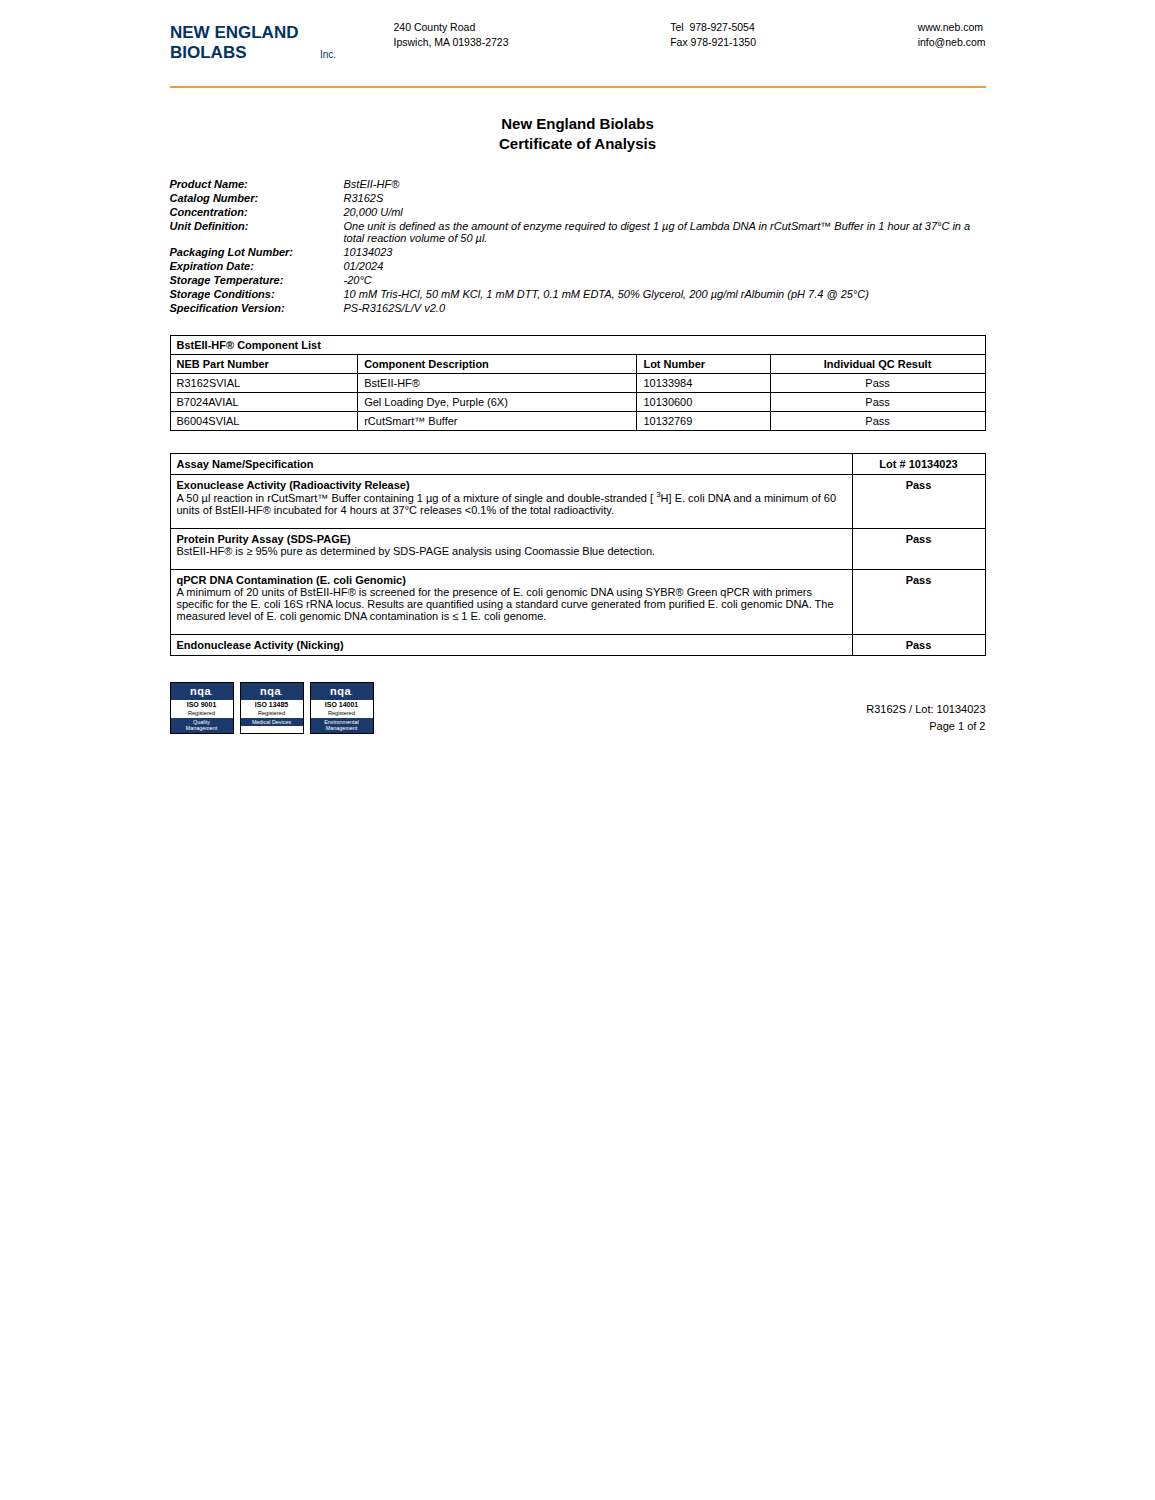240 County Road
Ipswich, MA 01938-2723
Tel 978-927-5054
Fax 978-921-1350
www.neb.com
info@neb.com
New England Biolabs
Certificate of Analysis
| Product Name: | BstEII-HF® |
| Catalog Number: | R3162S |
| Concentration: | 20,000 U/ml |
| Unit Definition: | One unit is defined as the amount of enzyme required to digest 1 µg of Lambda DNA in rCutSmart™ Buffer in 1 hour at 37°C in a total reaction volume of 50 µl. |
| Packaging Lot Number: | 10134023 |
| Expiration Date: | 01/2024 |
| Storage Temperature: | -20°C |
| Storage Conditions: | 10 mM Tris-HCl, 50 mM KCl, 1 mM DTT, 0.1 mM EDTA, 50% Glycerol, 200 µg/ml rAlbumin (pH 7.4 @ 25°C) |
| Specification Version: | PS-R3162S/L/V v2.0 |
| BstEII-HF® Component List |
| --- |
| NEB Part Number | Component Description | Lot Number | Individual QC Result |
| R3162SVIAL | BstEII-HF® | 10133984 | Pass |
| B7024AVIAL | Gel Loading Dye, Purple (6X) | 10130600 | Pass |
| B6004SVIAL | rCutSmart™ Buffer | 10132769 | Pass |
| Assay Name/Specification | Lot # 10134023 |
| --- | --- |
| Exonuclease Activity (Radioactivity Release) A 50 µl reaction in rCutSmart™ Buffer containing 1 µg of a mixture of single and double-stranded [ 3 H] E. coli DNA and a minimum of 60 units of BstEII-HF® incubated for 4 hours at 37°C releases <0.1% of the total radioactivity. | Pass |
| Protein Purity Assay (SDS-PAGE) BstEII-HF® is ≥ 95% pure as determined by SDS-PAGE analysis using Coomassie Blue detection. | Pass |
| qPCR DNA Contamination (E. coli Genomic) A minimum of 20 units of BstEII-HF® is screened for the presence of E. coli genomic DNA using SYBR® Green qPCR with primers specific for the E. coli 16S rRNA locus. Results are quantified using a standard curve generated from purified E. coli genomic DNA. The measured level of E. coli genomic DNA contamination is ≤ 1 E. coli genome. | Pass |
| Endonuclease Activity (Nicking) | Pass |
nqa.
ISO 9001
Registered
Quality
Management
nqa.
ISO 13485
Registered
Medical Devices
nqa.
ISO 14001
Registered
Environmental
Management
R3162S / Lot: 10134023
Page 1 of 2